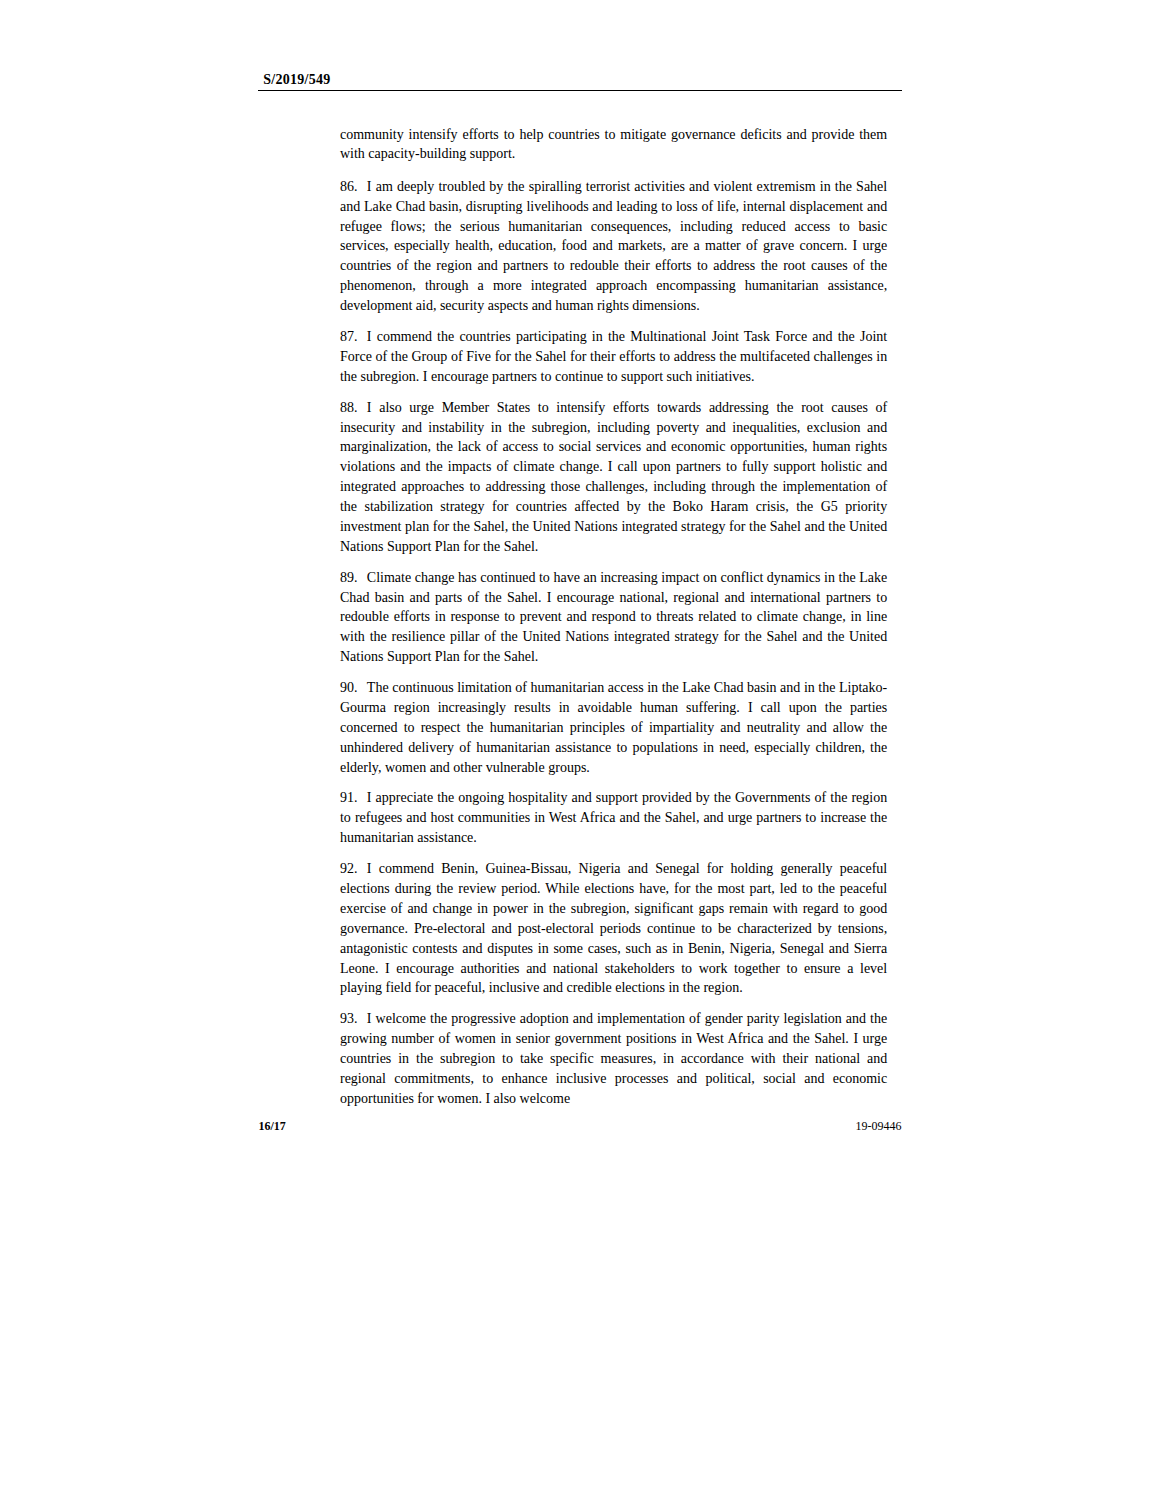S/2019/549
community intensify efforts to help countries to mitigate governance deficits and provide them with capacity-building support.
86. I am deeply troubled by the spiralling terrorist activities and violent extremism in the Sahel and Lake Chad basin, disrupting livelihoods and leading to loss of life, internal displacement and refugee flows; the serious humanitarian consequences, including reduced access to basic services, especially health, education, food and markets, are a matter of grave concern. I urge countries of the region and partners to redouble their efforts to address the root causes of the phenomenon, through a more integrated approach encompassing humanitarian assistance, development aid, security aspects and human rights dimensions.
87. I commend the countries participating in the Multinational Joint Task Force and the Joint Force of the Group of Five for the Sahel for their efforts to address the multifaceted challenges in the subregion. I encourage partners to continue to support such initiatives.
88. I also urge Member States to intensify efforts towards addressing the root causes of insecurity and instability in the subregion, including poverty and inequalities, exclusion and marginalization, the lack of access to social services and economic opportunities, human rights violations and the impacts of climate change. I call upon partners to fully support holistic and integrated approaches to addressing those challenges, including through the implementation of the stabilization strategy for countries affected by the Boko Haram crisis, the G5 priority investment plan for the Sahel, the United Nations integrated strategy for the Sahel and the United Nations Support Plan for the Sahel.
89. Climate change has continued to have an increasing impact on conflict dynamics in the Lake Chad basin and parts of the Sahel. I encourage national, regional and international partners to redouble efforts in response to prevent and respond to threats related to climate change, in line with the resilience pillar of the United Nations integrated strategy for the Sahel and the United Nations Support Plan for the Sahel.
90. The continuous limitation of humanitarian access in the Lake Chad basin and in the Liptako-Gourma region increasingly results in avoidable human suffering. I call upon the parties concerned to respect the humanitarian principles of impartiality and neutrality and allow the unhindered delivery of humanitarian assistance to populations in need, especially children, the elderly, women and other vulnerable groups.
91. I appreciate the ongoing hospitality and support provided by the Governments of the region to refugees and host communities in West Africa and the Sahel, and urge partners to increase the humanitarian assistance.
92. I commend Benin, Guinea-Bissau, Nigeria and Senegal for holding generally peaceful elections during the review period. While elections have, for the most part, led to the peaceful exercise of and change in power in the subregion, significant gaps remain with regard to good governance. Pre-electoral and post-electoral periods continue to be characterized by tensions, antagonistic contests and disputes in some cases, such as in Benin, Nigeria, Senegal and Sierra Leone. I encourage authorities and national stakeholders to work together to ensure a level playing field for peaceful, inclusive and credible elections in the region.
93. I welcome the progressive adoption and implementation of gender parity legislation and the growing number of women in senior government positions in West Africa and the Sahel. I urge countries in the subregion to take specific measures, in accordance with their national and regional commitments, to enhance inclusive processes and political, social and economic opportunities for women. I also welcome
16/17 19-09446